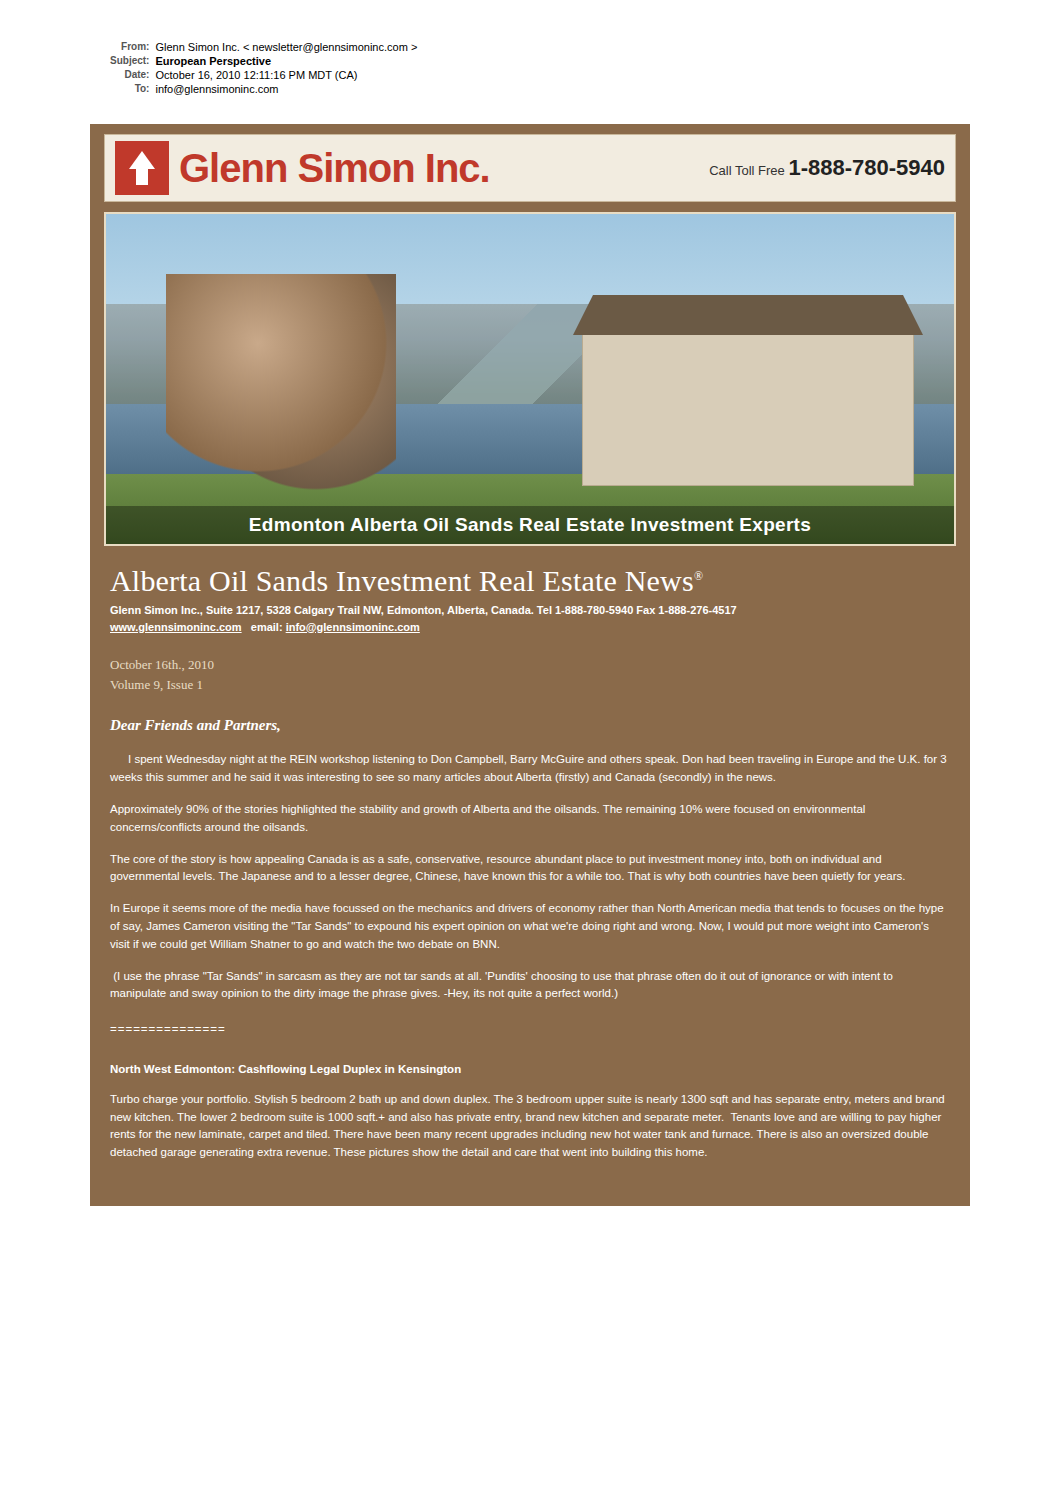| From: | Glenn Simon Inc. < newsletter@glennsimoninc.com > |
| Subject: | European Perspective |
| Date: | October 16, 2010 12:11:16 PM MDT (CA) |
| To: | info@glennsimoninc.com |
Glenn Simon Inc.
Call Toll Free 1-888-780-5940
Edmonton Alberta Oil Sands Real Estate Investment Experts
Alberta Oil Sands Investment Real Estate News®
Glenn Simon Inc., Suite 1217, 5328 Calgary Trail NW, Edmonton, Alberta, Canada. Tel 1-888-780-5940 Fax 1-888-276-4517
www.glennsimoninc.com email: info@glennsimoninc.com
October 16th., 2010
Volume 9, Issue 1
Dear Friends and Partners,
I spent Wednesday night at the REIN workshop listening to Don Campbell, Barry McGuire and others speak. Don had been traveling in Europe and the U.K. for 3 weeks this summer and he said it was interesting to see so many articles about Alberta (firstly) and Canada (secondly) in the news.
Approximately 90% of the stories highlighted the stability and growth of Alberta and the oilsands. The remaining 10% were focused on environmental concerns/conflicts around the oilsands.
The core of the story is how appealing Canada is as a safe, conservative, resource abundant place to put investment money into, both on individual and governmental levels. The Japanese and to a lesser degree, Chinese, have known this for a while too. That is why both countries have been quietly for years.
In Europe it seems more of the media have focussed on the mechanics and drivers of economy rather than North American media that tends to focuses on the hype of say, James Cameron visiting the "Tar Sands" to expound his expert opinion on what we're doing right and wrong. Now, I would put more weight into Cameron's visit if we could get William Shatner to go and watch the two debate on BNN.
(I use the phrase "Tar Sands" in sarcasm as they are not tar sands at all. 'Pundits' choosing to use that phrase often do it out of ignorance or with intent to manipulate and sway opinion to the dirty image the phrase gives. -Hey, its not quite a perfect world.)
===============
North West Edmonton: Cashflowing Legal Duplex in Kensington
Turbo charge your portfolio. Stylish 5 bedroom 2 bath up and down duplex. The 3 bedroom upper suite is nearly 1300 sqft and has separate entry, meters and brand new kitchen. The lower 2 bedroom suite is 1000 sqft.+ and also has private entry, brand new kitchen and separate meter. Tenants love and are willing to pay higher rents for the new laminate, carpet and tiled. There have been many recent upgrades including new hot water tank and furnace. There is also an oversized double detached garage generating extra revenue. These pictures show the detail and care that went into building this home.